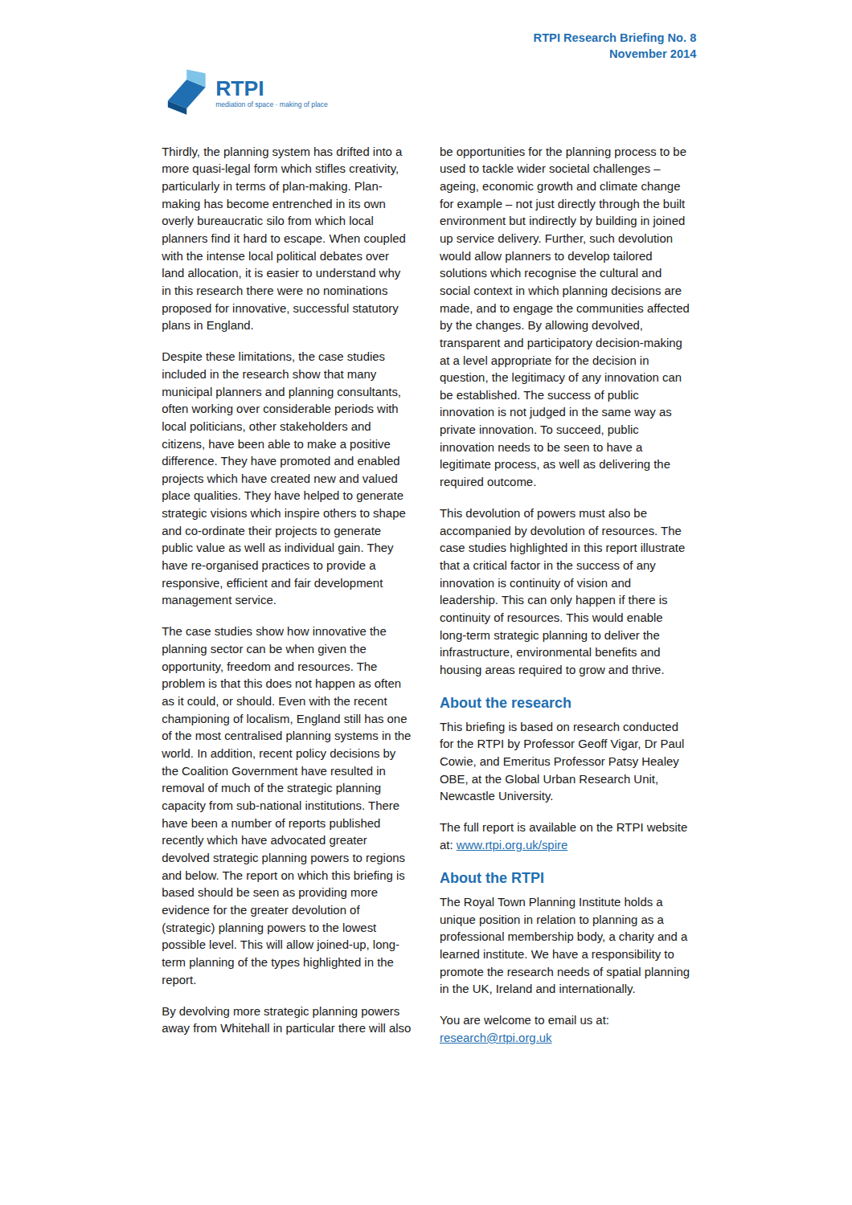RTPI Research Briefing No. 8
November 2014
RTPI mediation of space · making of place
Thirdly, the planning system has drifted into a more quasi-legal form which stifles creativity, particularly in terms of plan-making. Plan-making has become entrenched in its own overly bureaucratic silo from which local planners find it hard to escape. When coupled with the intense local political debates over land allocation, it is easier to understand why in this research there were no nominations proposed for innovative, successful statutory plans in England.
Despite these limitations, the case studies included in the research show that many municipal planners and planning consultants, often working over considerable periods with local politicians, other stakeholders and citizens, have been able to make a positive difference. They have promoted and enabled projects which have created new and valued place qualities. They have helped to generate strategic visions which inspire others to shape and co-ordinate their projects to generate public value as well as individual gain. They have re-organised practices to provide a responsive, efficient and fair development management service.
The case studies show how innovative the planning sector can be when given the opportunity, freedom and resources. The problem is that this does not happen as often as it could, or should. Even with the recent championing of localism, England still has one of the most centralised planning systems in the world. In addition, recent policy decisions by the Coalition Government have resulted in removal of much of the strategic planning capacity from sub-national institutions. There have been a number of reports published recently which have advocated greater devolved strategic planning powers to regions and below. The report on which this briefing is based should be seen as providing more evidence for the greater devolution of (strategic) planning powers to the lowest possible level. This will allow joined-up, long-term planning of the types highlighted in the report.
By devolving more strategic planning powers away from Whitehall in particular there will also be opportunities for the planning process to be used to tackle wider societal challenges – ageing, economic growth and climate change for example – not just directly through the built environment but indirectly by building in joined up service delivery. Further, such devolution would allow planners to develop tailored solutions which recognise the cultural and social context in which planning decisions are made, and to engage the communities affected by the changes. By allowing devolved, transparent and participatory decision-making at a level appropriate for the decision in question, the legitimacy of any innovation can be established. The success of public innovation is not judged in the same way as private innovation. To succeed, public innovation needs to be seen to have a legitimate process, as well as delivering the required outcome.
This devolution of powers must also be accompanied by devolution of resources. The case studies highlighted in this report illustrate that a critical factor in the success of any innovation is continuity of vision and leadership. This can only happen if there is continuity of resources. This would enable long-term strategic planning to deliver the infrastructure, environmental benefits and housing areas required to grow and thrive.
About the research
This briefing is based on research conducted for the RTPI by Professor Geoff Vigar, Dr Paul Cowie, and Emeritus Professor Patsy Healey OBE, at the Global Urban Research Unit, Newcastle University.
The full report is available on the RTPI website at: www.rtpi.org.uk/spire
About the RTPI
The Royal Town Planning Institute holds a unique position in relation to planning as a professional membership body, a charity and a learned institute. We have a responsibility to promote the research needs of spatial planning in the UK, Ireland and internationally.
You are welcome to email us at:
research@rtpi.org.uk
4